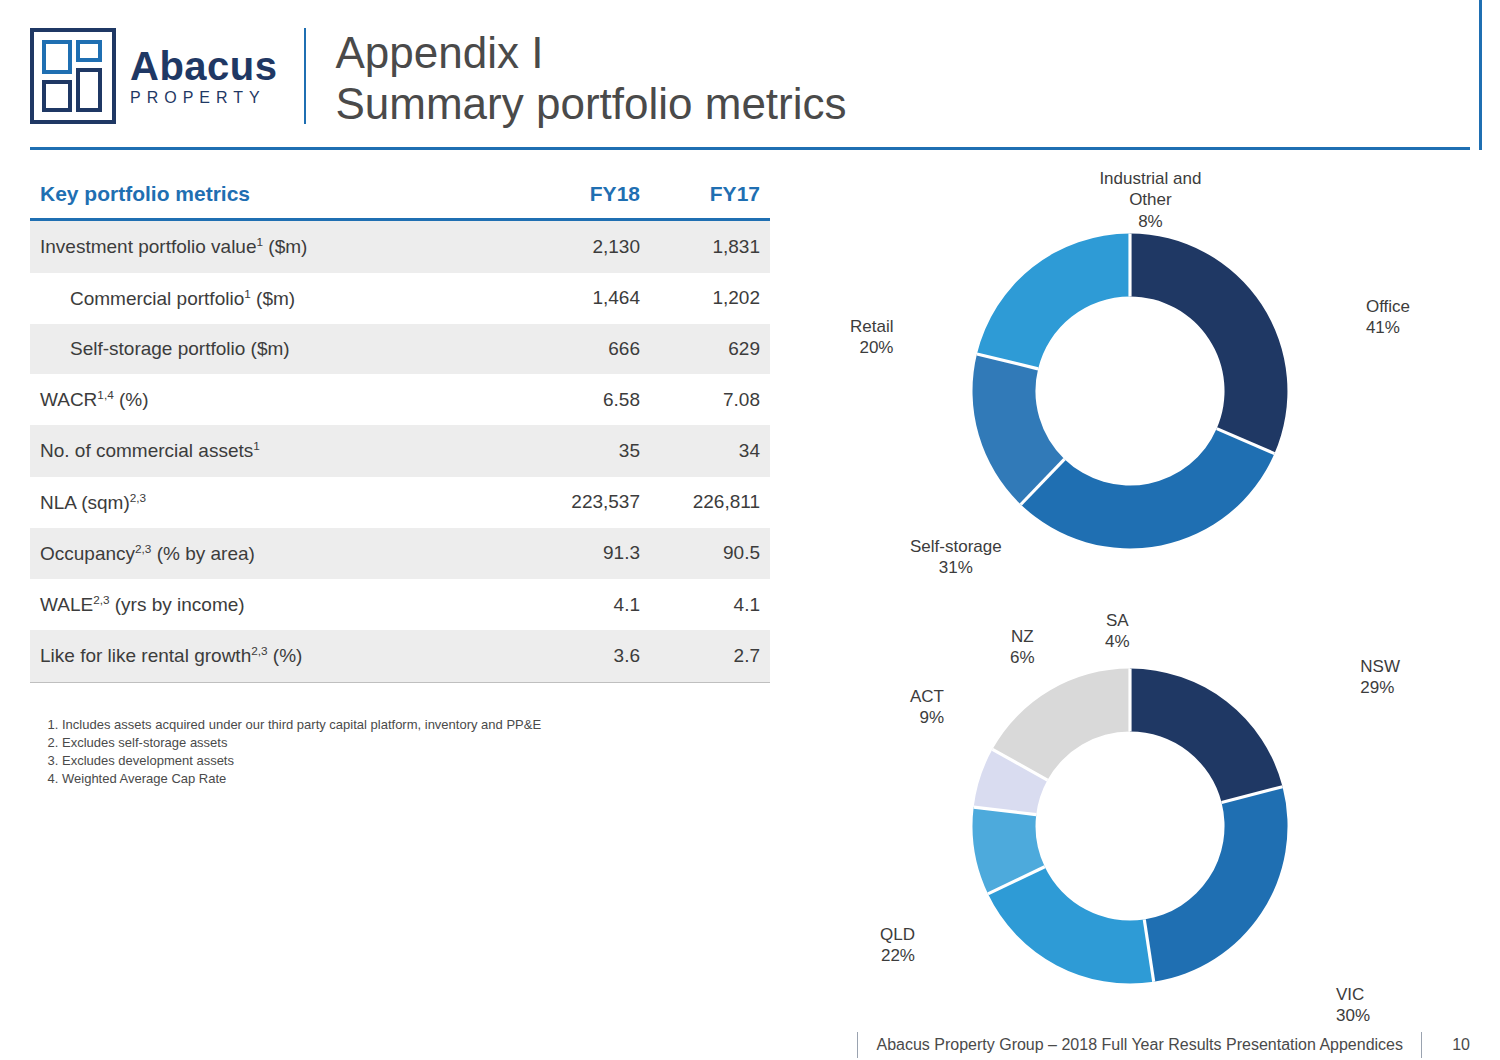Abacus
PROPERTY
Appendix I
Summary portfolio metrics
| Key portfolio metrics | FY18 | FY17 |
| --- | --- | --- |
| Investment portfolio value 1 ($m) | 2,130 | 1,831 |
| Commercial portfolio 1 ($m) | 1,464 | 1,202 |
| Self-storage portfolio ($m) | 666 | 629 |
| WACR 1,4 (%) | 6.58 | 7.08 |
| No. of commercial assets 1 | 35 | 34 |
| NLA (sqm) 2,3 | 223,537 | 226,811 |
| Occupancy 2,3 (% by area) | 91.3 | 90.5 |
| WALE 2,3 (yrs by income) | 4.1 | 4.1 |
| Like for like rental growth 2,3 (%) | 3.6 | 2.7 |
Includes assets acquired under our third party capital platform, inventory and PP&E
Excludes self-storage assets
Excludes development assets
Weighted Average Cap Rate
Industrial and
Other
8%
Office
41%
Retail
20%
Self-storage
31%
NZ
6%
SA
4%
ACT
9%
NSW
29%
QLD
22%
VIC
30%
Abacus Property Group – 2018 Full Year Results Presentation Appendices 10